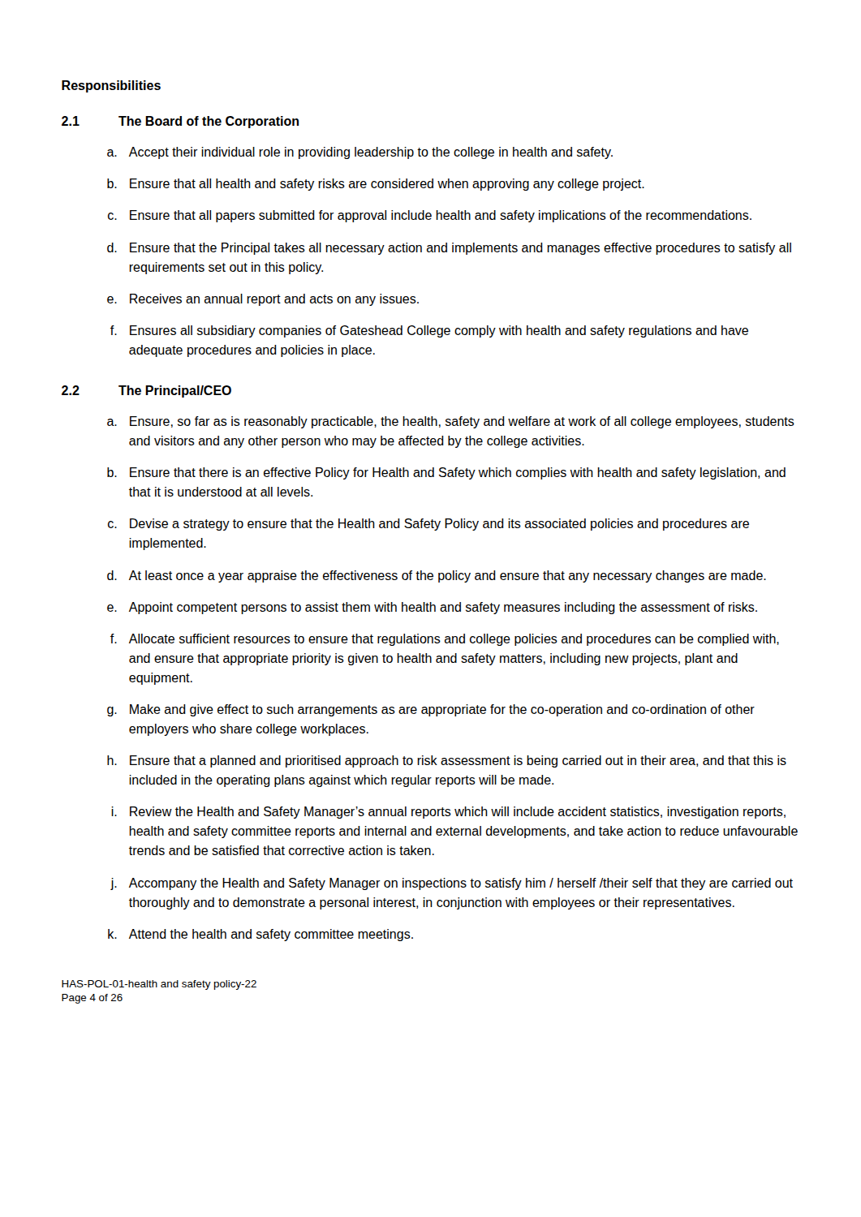Responsibilities
2.1 The Board of the Corporation
Accept their individual role in providing leadership to the college in health and safety.
Ensure that all health and safety risks are considered when approving any college project.
Ensure that all papers submitted for approval include health and safety implications of the recommendations.
Ensure that the Principal takes all necessary action and implements and manages effective procedures to satisfy all requirements set out in this policy.
Receives an annual report and acts on any issues.
Ensures all subsidiary companies of Gateshead College comply with health and safety regulations and have adequate procedures and policies in place.
2.2 The Principal/CEO
Ensure, so far as is reasonably practicable, the health, safety and welfare at work of all college employees, students and visitors and any other person who may be affected by the college activities.
Ensure that there is an effective Policy for Health and Safety which complies with health and safety legislation, and that it is understood at all levels.
Devise a strategy to ensure that the Health and Safety Policy and its associated policies and procedures are implemented.
At least once a year appraise the effectiveness of the policy and ensure that any necessary changes are made.
Appoint competent persons to assist them with health and safety measures including the assessment of risks.
Allocate sufficient resources to ensure that regulations and college policies and procedures can be complied with, and ensure that appropriate priority is given to health and safety matters, including new projects, plant and equipment.
Make and give effect to such arrangements as are appropriate for the co-operation and co-ordination of other employers who share college workplaces.
Ensure that a planned and prioritised approach to risk assessment is being carried out in their area, and that this is included in the operating plans against which regular reports will be made.
Review the Health and Safety Manager’s annual reports which will include accident statistics, investigation reports, health and safety committee reports and internal and external developments, and take action to reduce unfavourable trends and be satisfied that corrective action is taken.
Accompany the Health and Safety Manager on inspections to satisfy him / herself /their self that they are carried out thoroughly and to demonstrate a personal interest, in conjunction with employees or their representatives.
Attend the health and safety committee meetings.
HAS-POL-01-health and safety policy-22
Page 4 of 26